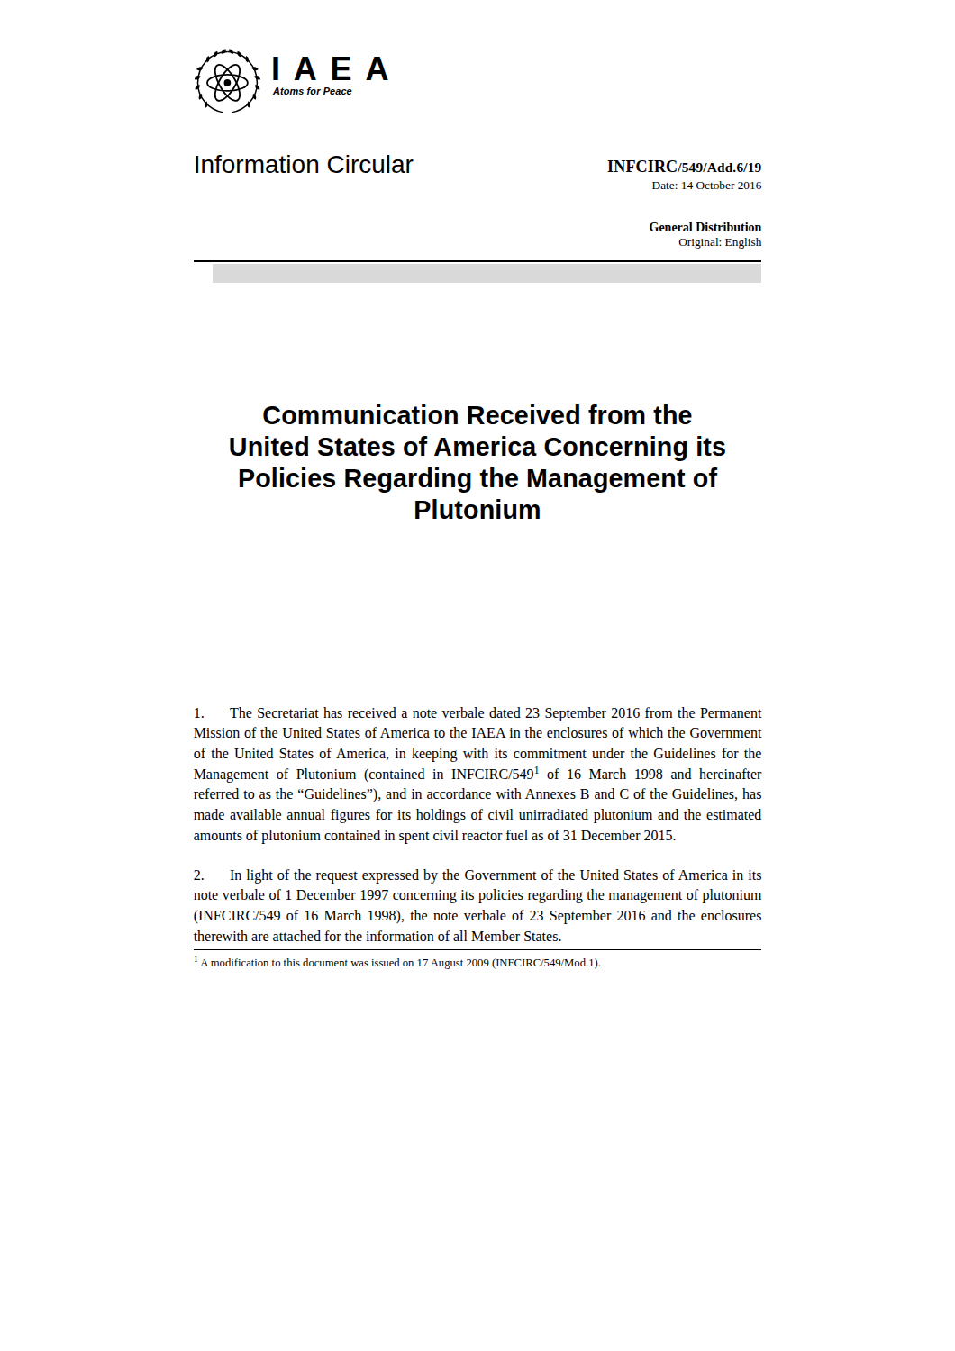I A E A
Atoms for Peace
Information Circular
INFCIRC/549/Add.6/19
Date: 14 October 2016
General Distribution
Original: English
Communication Received from the United States of America Concerning its Policies Regarding the Management of Plutonium
1. The Secretariat has received a note verbale dated 23 September 2016 from the Permanent Mission of the United States of America to the IAEA in the enclosures of which the Government of the United States of America, in keeping with its commitment under the Guidelines for the Management of Plutonium (contained in INFCIRC/5491 of 16 March 1998 and hereinafter referred to as the “Guidelines”), and in accordance with Annexes B and C of the Guidelines, has made available annual figures for its holdings of civil unirradiated plutonium and the estimated amounts of plutonium contained in spent civil reactor fuel as of 31 December 2015.
2. In light of the request expressed by the Government of the United States of America in its note verbale of 1 December 1997 concerning its policies regarding the management of plutonium (INFCIRC/549 of 16 March 1998), the note verbale of 23 September 2016 and the enclosures therewith are attached for the information of all Member States.
1 A modification to this document was issued on 17 August 2009 (INFCIRC/549/Mod.1).